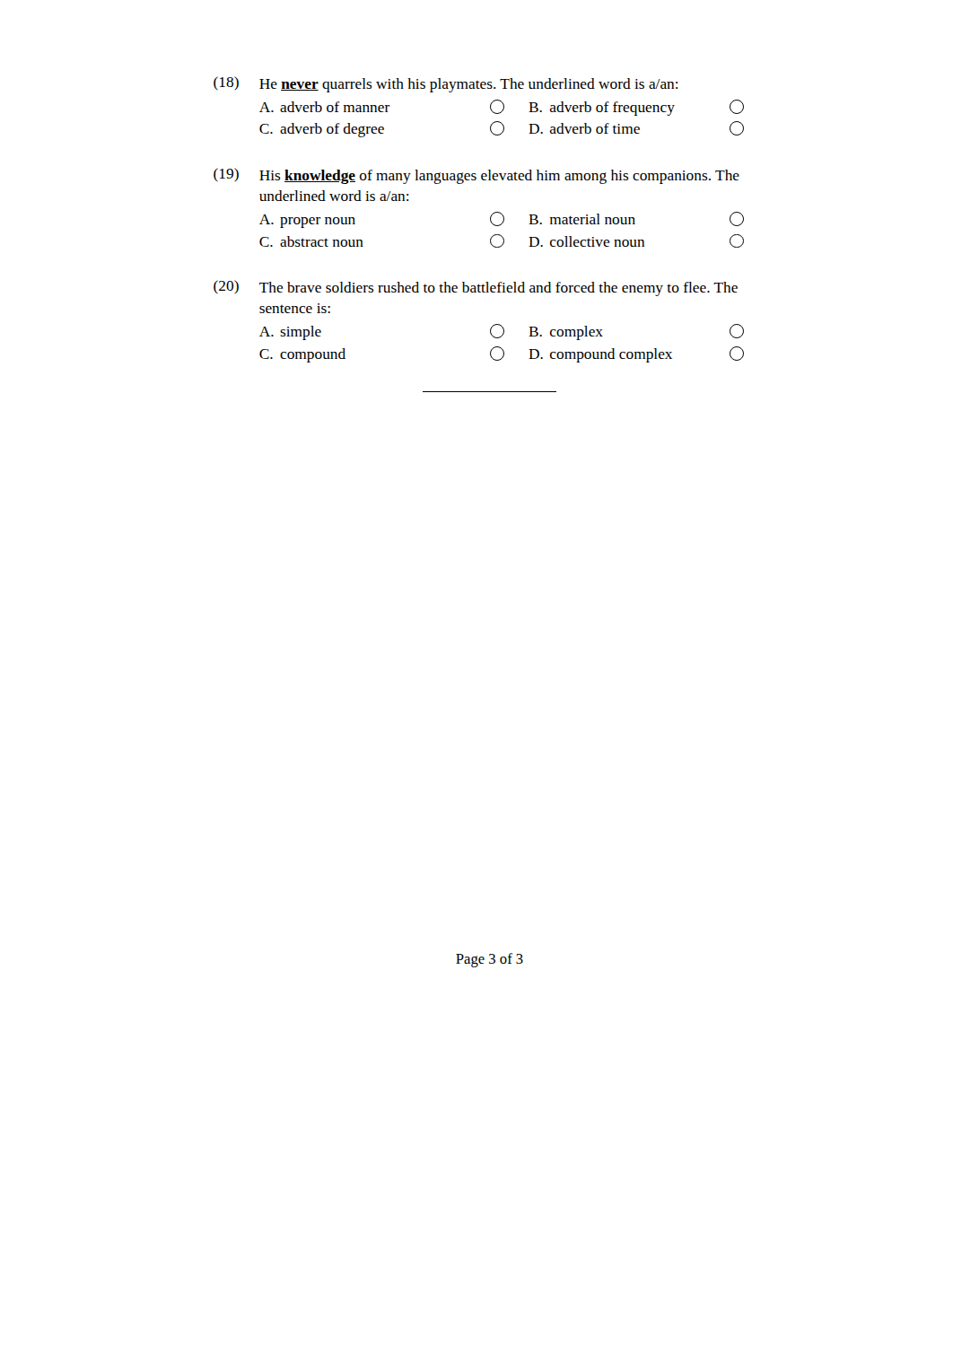(18)
He never quarrels with his playmates. The underlined word is a/an:
| A. | adverb of manner | | B. | adverb of frequency | |
| C. | adverb of degree | | D. | adverb of time | |
(19)
His knowledge of many languages elevated him among his companions. The underlined word is a/an:
| A. | proper noun | | B. | material noun | |
| C. | abstract noun | | D. | collective noun | |
(20)
The brave soldiers rushed to the battlefield and forced the enemy to flee. The sentence is:
| A. | simple | | B. | complex | |
| C. | compound | | D. | compound complex | |
Page 3 of 3